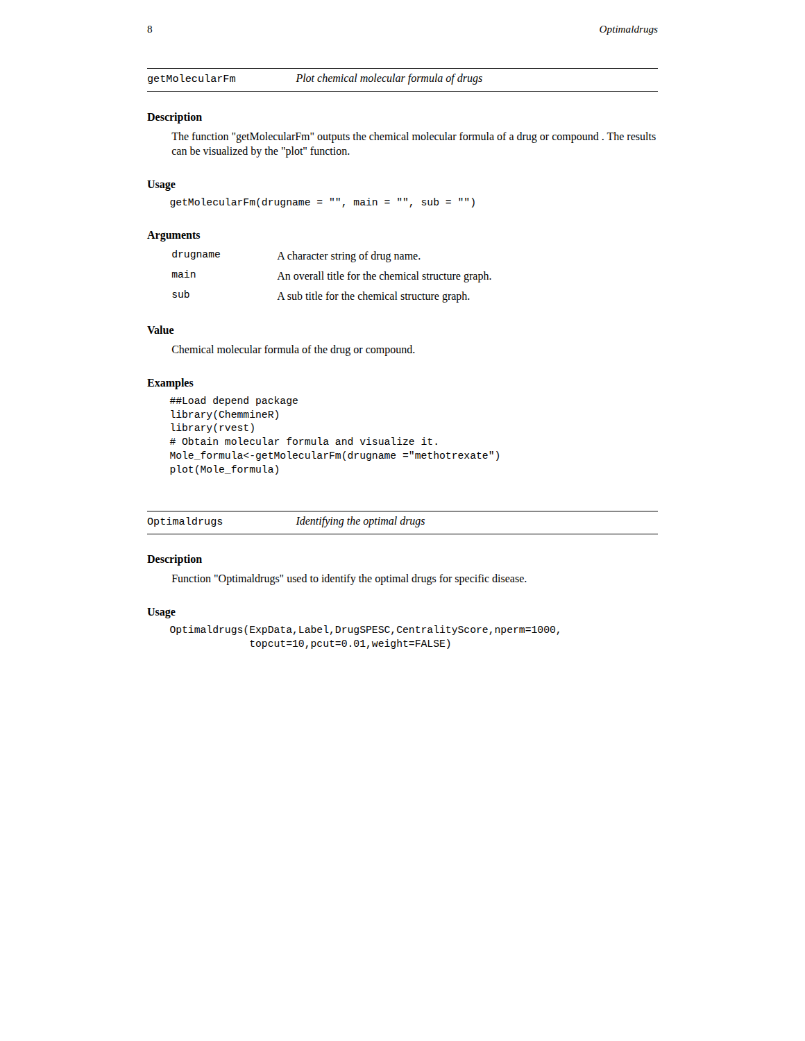8 Optimaldrugs
getMolecularFm Plot chemical molecular formula of drugs
Description
The function "getMolecularFm" outputs the chemical molecular formula of a drug or compound . The results can be visualized by the "plot" function.
Usage
getMolecularFm(drugname = "", main = "", sub = "")
Arguments
drugname
A character string of drug name.
main
An overall title for the chemical structure graph.
sub
A sub title for the chemical structure graph.
Value
Chemical molecular formula of the drug or compound.
Examples
##Load depend package
library(ChemmineR)
library(rvest)
# Obtain molecular formula and visualize it.
Mole_formula<-getMolecularFm(drugname ="methotrexate")
plot(Mole_formula)
Optimaldrugs Identifying the optimal drugs
Description
Function "Optimaldrugs" used to identify the optimal drugs for specific disease.
Usage
Optimaldrugs(ExpData,Label,DrugSPESC,CentralityScore,nperm=1000,
             topcut=10,pcut=0.01,weight=FALSE)